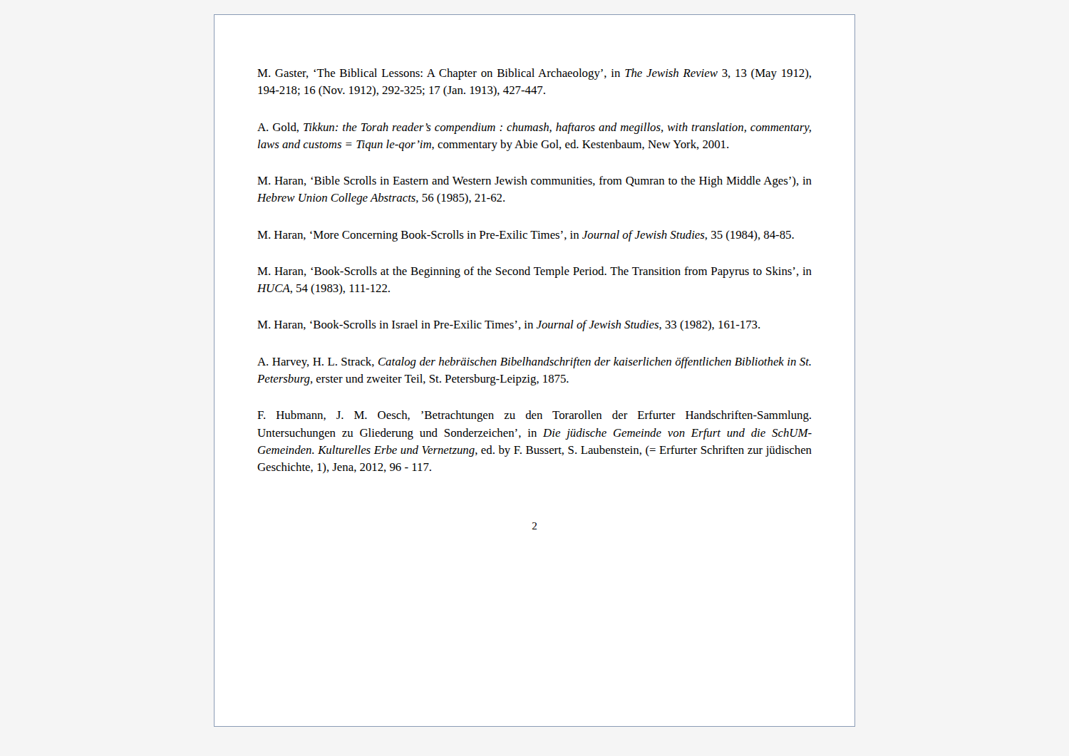M. Gaster, ‘The Biblical Lessons: A Chapter on Biblical Archaeology’, in The Jewish Review 3, 13 (May 1912), 194-218; 16 (Nov. 1912), 292-325; 17 (Jan. 1913), 427-447.
A. Gold, Tikkun: the Torah reader’s compendium : chumash, haftaros and megillos, with translation, commentary, laws and customs = Tiqun le-qor’im, commentary by Abie Gol, ed. Kestenbaum, New York, 2001.
M. Haran, ‘Bible Scrolls in Eastern and Western Jewish communities, from Qumran to the High Middle Ages’), in Hebrew Union College Abstracts, 56 (1985), 21-62.
M. Haran, ‘More Concerning Book-Scrolls in Pre-Exilic Times’, in Journal of Jewish Studies, 35 (1984), 84-85.
M. Haran, ‘Book-Scrolls at the Beginning of the Second Temple Period. The Transition from Papyrus to Skins’, in HUCA, 54 (1983), 111-122.
M. Haran, ‘Book-Scrolls in Israel in Pre-Exilic Times’, in Journal of Jewish Studies, 33 (1982), 161-173.
A. Harvey, H. L. Strack, Catalog der hebräischen Bibelhandschriften der kaiserlichen öffentlichen Bibliothek in St. Petersburg, erster und zweiter Teil, St. Petersburg-Leipzig, 1875.
F. Hubmann, J. M. Oesch, ’Betrachtungen zu den Torarollen der Erfurter Handschriften-Sammlung. Untersuchungen zu Gliederung und Sonderzeichen’, in Die jüdische Gemeinde von Erfurt und die SchUM-Gemeinden. Kulturelles Erbe und Vernetzung, ed. by F. Bussert, S. Laubenstein, (= Erfurter Schriften zur jüdischen Geschichte, 1), Jena, 2012, 96 - 117.
2